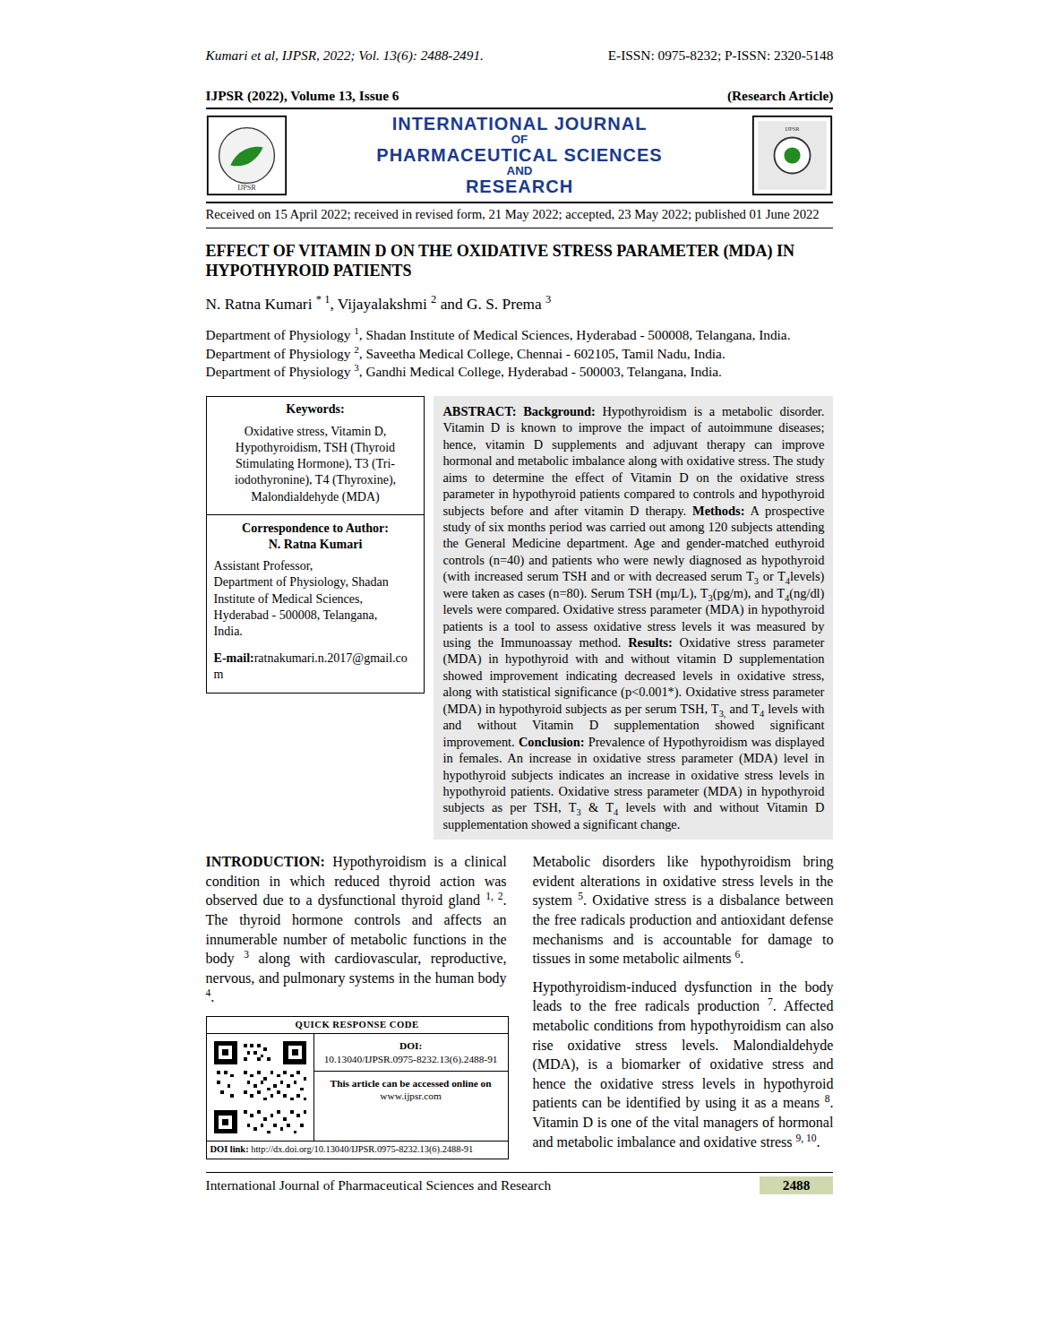Kumari et al, IJPSR, 2022; Vol. 13(6): 2488-2491.
E-ISSN: 0975-8232; P-ISSN: 2320-5148
IJPSR (2022), Volume 13, Issue 6
(Research Article)
INTERNATIONAL JOURNAL
OF
PHARMACEUTICAL SCIENCES
AND
RESEARCH
Received on 15 April 2022; received in revised form, 21 May 2022; accepted, 23 May 2022; published 01 June 2022
EFFECT OF VITAMIN D ON THE OXIDATIVE STRESS PARAMETER (MDA) IN HYPOTHYROID PATIENTS
N. Ratna Kumari * 1, Vijayalakshmi 2 and G. S. Prema 3
Department of Physiology 1, Shadan Institute of Medical Sciences, Hyderabad - 500008, Telangana, India.
Department of Physiology 2, Saveetha Medical College, Chennai - 602105, Tamil Nadu, India.
Department of Physiology 3, Gandhi Medical College, Hyderabad - 500003, Telangana, India.
Keywords:
Oxidative stress, Vitamin D,
Hypothyroidism, TSH (Thyroid
Stimulating Hormone), T3 (Tri-
iodothyronine), T4 (Thyroxine),
Malondialdehyde (MDA)
Correspondence to Author:
N. Ratna Kumari
Assistant Professor,
Department of Physiology, Shadan
Institute of Medical Sciences,
Hyderabad - 500008, Telangana,
India.
E-mail: ratnakumari.n.2017@gmail.com
ABSTRACT: Background: Hypothyroidism is a metabolic disorder. Vitamin D is known to improve the impact of autoimmune diseases; hence, vitamin D supplements and adjuvant therapy can improve hormonal and metabolic imbalance along with oxidative stress. The study aims to determine the effect of Vitamin D on the oxidative stress parameter in hypothyroid patients compared to controls and hypothyroid subjects before and after vitamin D therapy. Methods: A prospective study of six months period was carried out among 120 subjects attending the General Medicine department. Age and gender-matched euthyroid controls (n=40) and patients who were newly diagnosed as hypothyroid (with increased serum TSH and or with decreased serum T3 or T4levels) were taken as cases (n=80). Serum TSH (mµ/L), T3(pg/m), and T4(ng/dl) levels were compared. Oxidative stress parameter (MDA) in hypothyroid patients is a tool to assess oxidative stress levels it was measured by using the Immunoassay method. Results: Oxidative stress parameter (MDA) in hypothyroid with and without vitamin D supplementation showed improvement indicating decreased levels in oxidative stress, along with statistical significance (p<0.001*). Oxidative stress parameter (MDA) in hypothyroid subjects as per serum TSH, T3, and T4 levels with and without Vitamin D supplementation showed significant improvement. Conclusion: Prevalence of Hypothyroidism was displayed in females. An increase in oxidative stress parameter (MDA) level in hypothyroid subjects indicates an increase in oxidative stress levels in hypothyroid patients. Oxidative stress parameter (MDA) in hypothyroid subjects as per TSH, T3 & T4 levels with and without Vitamin D supplementation showed a significant change.
INTRODUCTION: Hypothyroidism is a clinical condition in which reduced thyroid action was observed due to a dysfunctional thyroid gland 1, 2. The thyroid hormone controls and affects an innumerable number of metabolic functions in the body 3 along with cardiovascular, reproductive, nervous, and pulmonary systems in the human body 4.
QUICK RESPONSE CODE
DOI:
10.13040/IJPSR.0975-8232.13(6).2488-91
This article can be accessed online on
www.ijpsr.com
DOI link: http://dx.doi.org/10.13040/IJPSR.0975-8232.13(6).2488-91
Metabolic disorders like hypothyroidism bring evident alterations in oxidative stress levels in the system 5. Oxidative stress is a disbalance between the free radicals production and antioxidant defense mechanisms and is accountable for damage to tissues in some metabolic ailments 6.
Hypothyroidism-induced dysfunction in the body leads to the free radicals production 7. Affected metabolic conditions from hypothyroidism can also rise oxidative stress levels. Malondialdehyde (MDA), is a biomarker of oxidative stress and hence the oxidative stress levels in hypothyroid patients can be identified by using it as a means 8. Vitamin D is one of the vital managers of hormonal and metabolic imbalance and oxidative stress 9, 10.
International Journal of Pharmaceutical Sciences and Research
2488